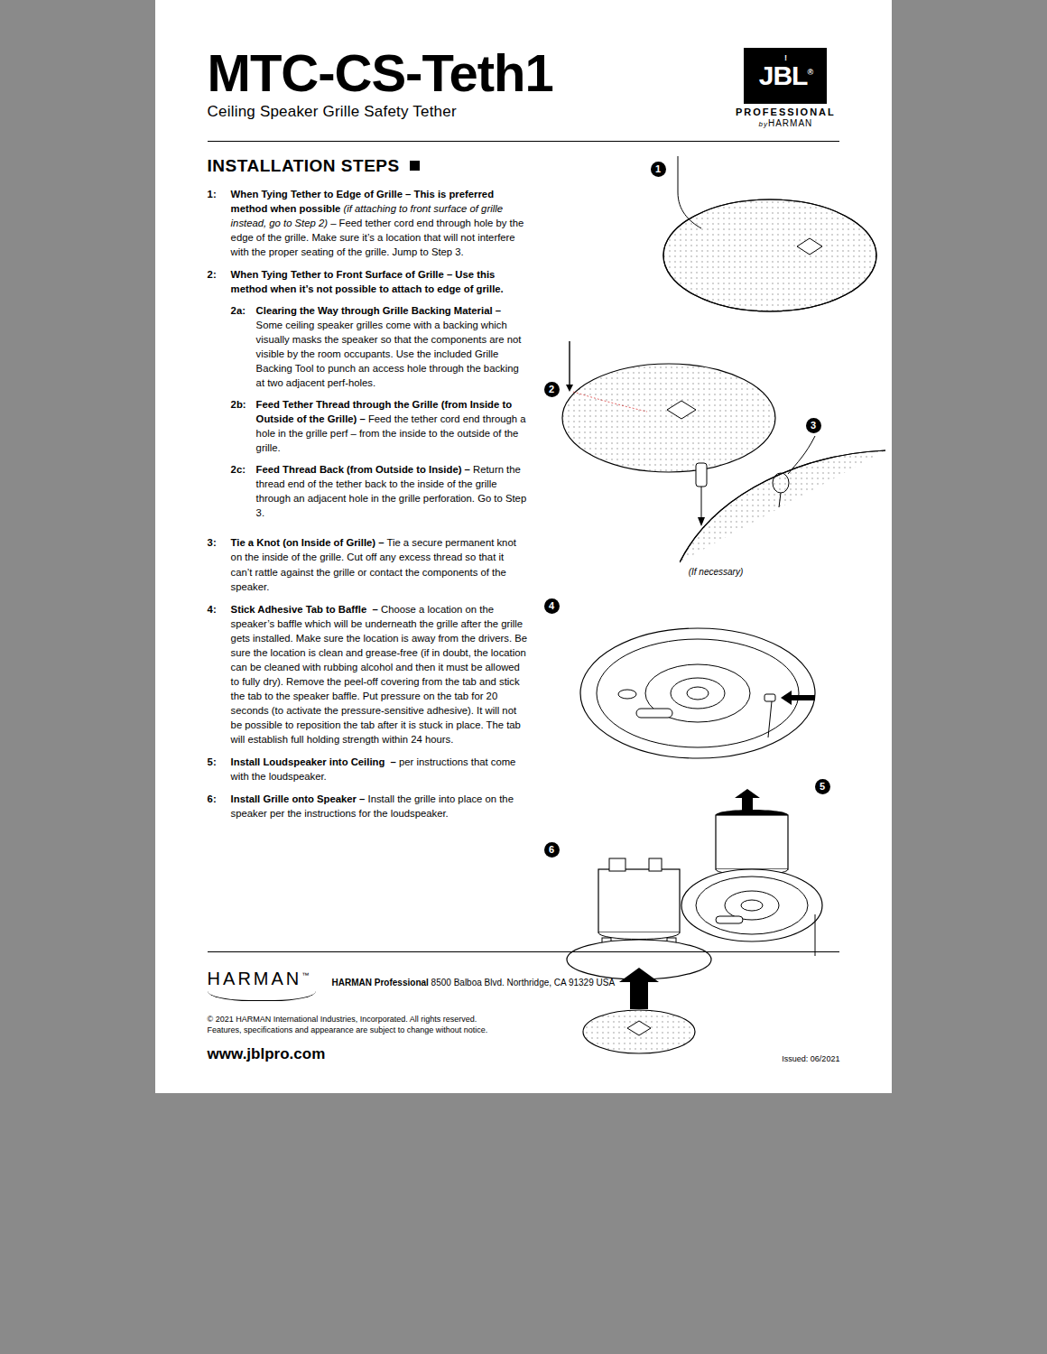MTC-CS-Teth1
Ceiling Speaker Grille Safety Tether
! JBL®
PROFESSIONAL
by HARMAN
INSTALLATION STEPS
1: When Tying Tether to Edge of Grille – This is preferred method when possible (if attaching to front surface of grille instead, go to Step 2) – Feed tether cord end through hole by the edge of the grille. Make sure it’s a location that will not interfere with the proper seating of the grille. Jump to Step 3.
2: When Tying Tether to Front Surface of Grille – Use this method when it’s not possible to attach to edge of grille.
2a: Clearing the Way through Grille Backing Material – Some ceiling speaker grilles come with a backing which visually masks the speaker so that the components are not visible by the room occupants. Use the included Grille Backing Tool to punch an access hole through the backing at two adjacent perf-holes.
2b: Feed Tether Thread through the Grille (from Inside to Outside of the Grille) – Feed the tether cord end through a hole in the grille perf – from the inside to the outside of the grille.
2c: Feed Thread Back (from Outside to Inside) – Return the thread end of the tether back to the inside of the grille through an adjacent hole in the grille perforation. Go to Step 3.
3: Tie a Knot (on Inside of Grille) – Tie a secure permanent knot on the inside of the grille. Cut off any excess thread so that it can’t rattle against the grille or contact the components of the speaker.
4: Stick Adhesive Tab to Baffle – Choose a location on the speaker’s baffle which will be underneath the grille after the grille gets installed. Make sure the location is away from the drivers. Be sure the location is clean and grease-free (if in doubt, the location can be cleaned with rubbing alcohol and then it must be allowed to fully dry). Remove the peel-off covering from the tab and stick the tab to the speaker baffle. Put pressure on the tab for 20 seconds (to activate the pressure-sensitive adhesive). It will not be possible to reposition the tab after it is stuck in place. The tab will establish full holding strength within 24 hours.
5: Install Loudspeaker into Ceiling – per instructions that come with the loudspeaker.
6: Install Grille onto Speaker – Install the grille into place on the speaker per the instructions for the loudspeaker.
1
2
3
(If necessary)
4
5
6
HARMAN™
HARMAN Professional 8500 Balboa Blvd. Northridge, CA 91329 USA
© 2021 HARMAN International Industries, Incorporated. All rights reserved.
Features, specifications and appearance are subject to change without notice.
www.jblpro.com
Issued: 06/2021